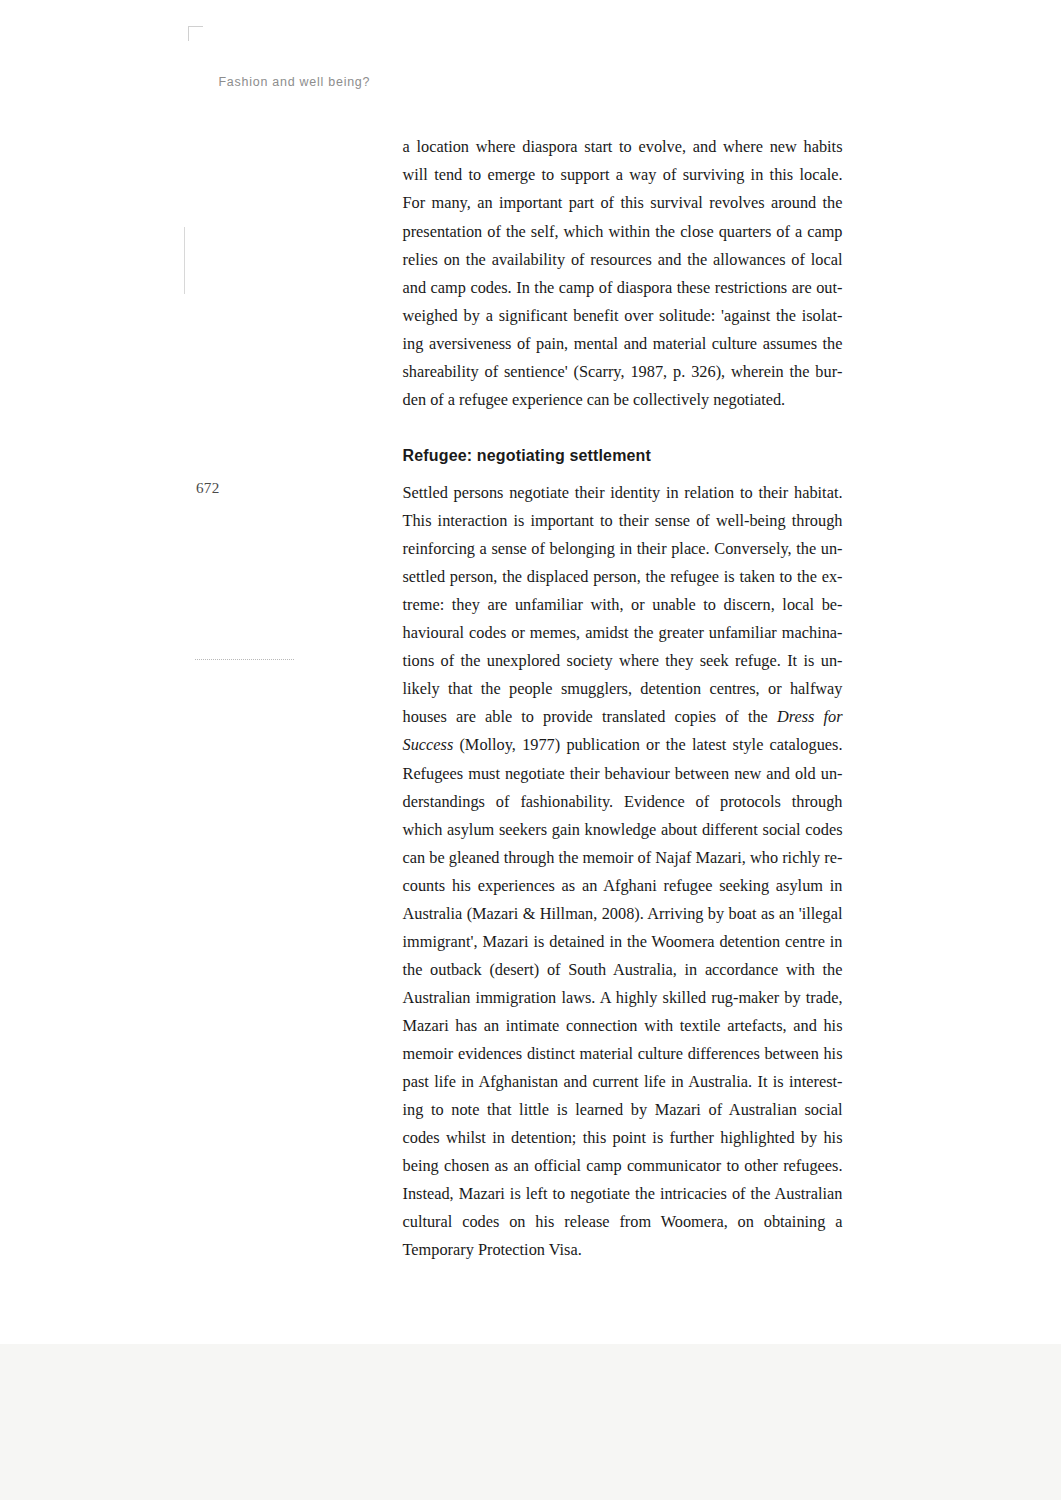Fashion and well being?
672
a location where diaspora start to evolve, and where new habits will tend to emerge to support a way of surviving in this locale. For many, an important part of this survival revolves around the presentation of the self, which within the close quarters of a camp relies on the availability of resources and the allowances of local and camp codes. In the camp of diaspora these restrictions are outweighed by a significant benefit over solitude: 'against the isolating aversiveness of pain, mental and material culture assumes the shareability of sentience' (Scarry, 1987, p. 326), wherein the burden of a refugee experience can be collectively negotiated.
Refugee: negotiating settlement
Settled persons negotiate their identity in relation to their habitat. This interaction is important to their sense of well-being through reinforcing a sense of belonging in their place. Conversely, the unsettled person, the displaced person, the refugee is taken to the extreme: they are unfamiliar with, or unable to discern, local behavioural codes or memes, amidst the greater unfamiliar machinations of the unexplored society where they seek refuge. It is unlikely that the people smugglers, detention centres, or halfway houses are able to provide translated copies of the Dress for Success (Molloy, 1977) publication or the latest style catalogues. Refugees must negotiate their behaviour between new and old understandings of fashionability. Evidence of protocols through which asylum seekers gain knowledge about different social codes can be gleaned through the memoir of Najaf Mazari, who richly recounts his experiences as an Afghani refugee seeking asylum in Australia (Mazari & Hillman, 2008). Arriving by boat as an 'illegal immigrant', Mazari is detained in the Woomera detention centre in the outback (desert) of South Australia, in accordance with the Australian immigration laws. A highly skilled rug-maker by trade, Mazari has an intimate connection with textile artefacts, and his memoir evidences distinct material culture differences between his past life in Afghanistan and current life in Australia. It is interesting to note that little is learned by Mazari of Australian social codes whilst in detention; this point is further highlighted by his being chosen as an official camp communicator to other refugees. Instead, Mazari is left to negotiate the intricacies of the Australian cultural codes on his release from Woomera, on obtaining a Temporary Protection Visa.